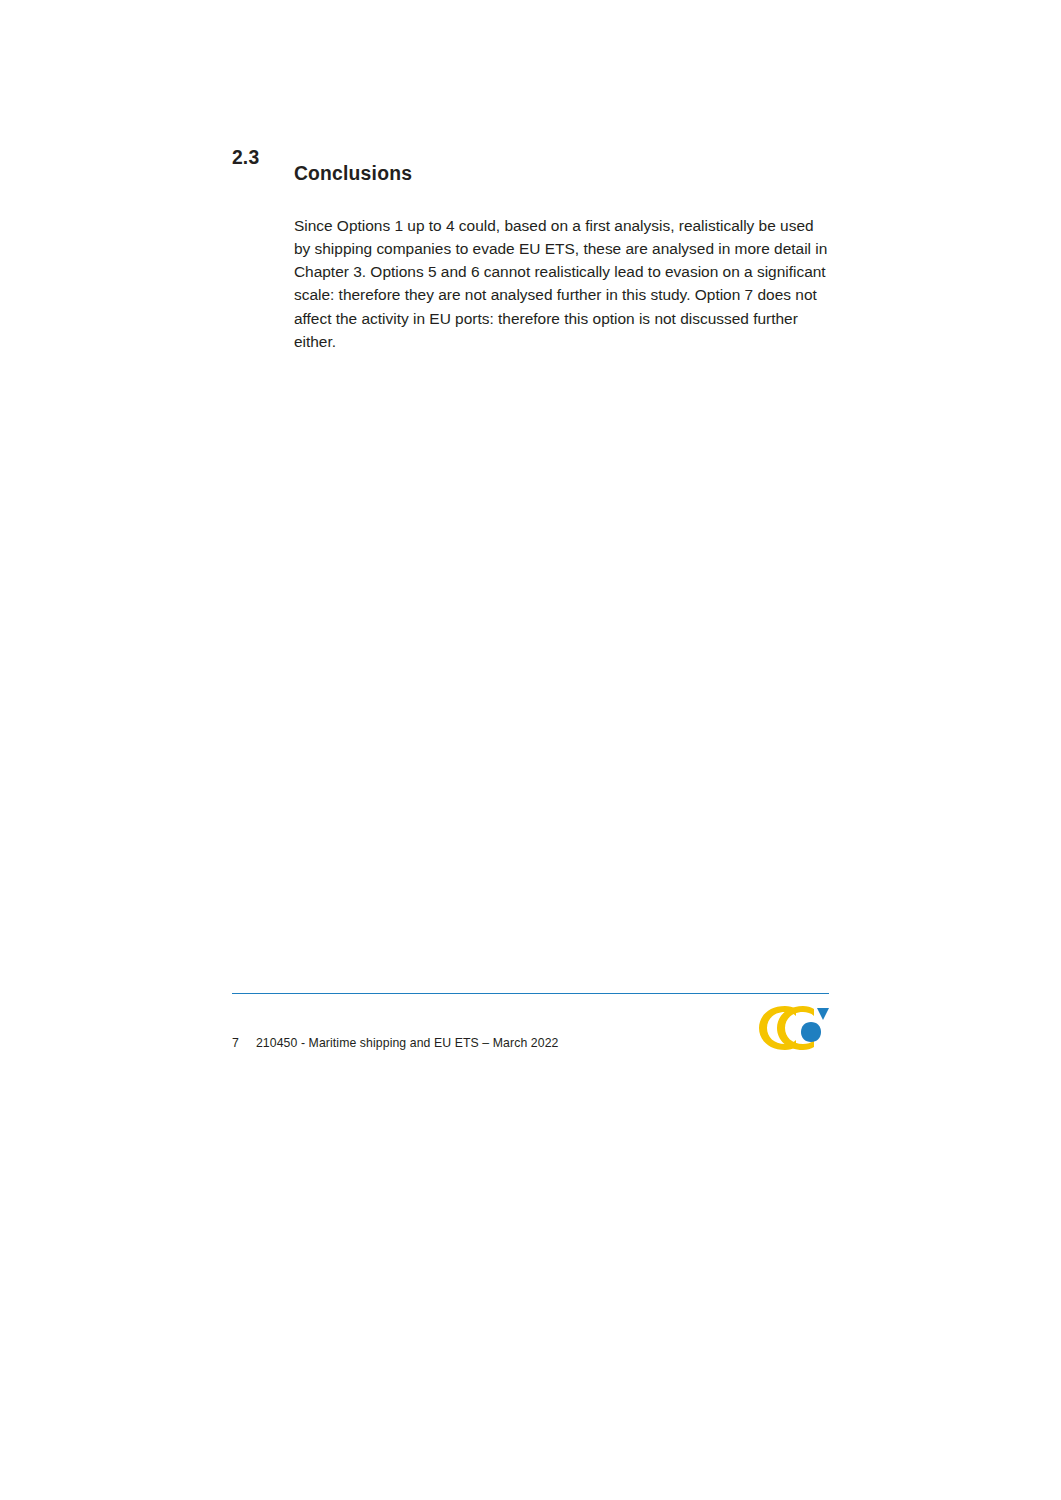2.3
Conclusions
Since Options 1 up to 4 could, based on a first analysis, realistically be used by shipping companies to evade EU ETS, these are analysed in more detail in Chapter 3. Options 5 and 6 cannot realistically lead to evasion on a significant scale: therefore they are not analysed further in this study. Option 7 does not affect the activity in EU ports: therefore this option is not discussed further either.
7 210450 - Maritime shipping and EU ETS – March 2022